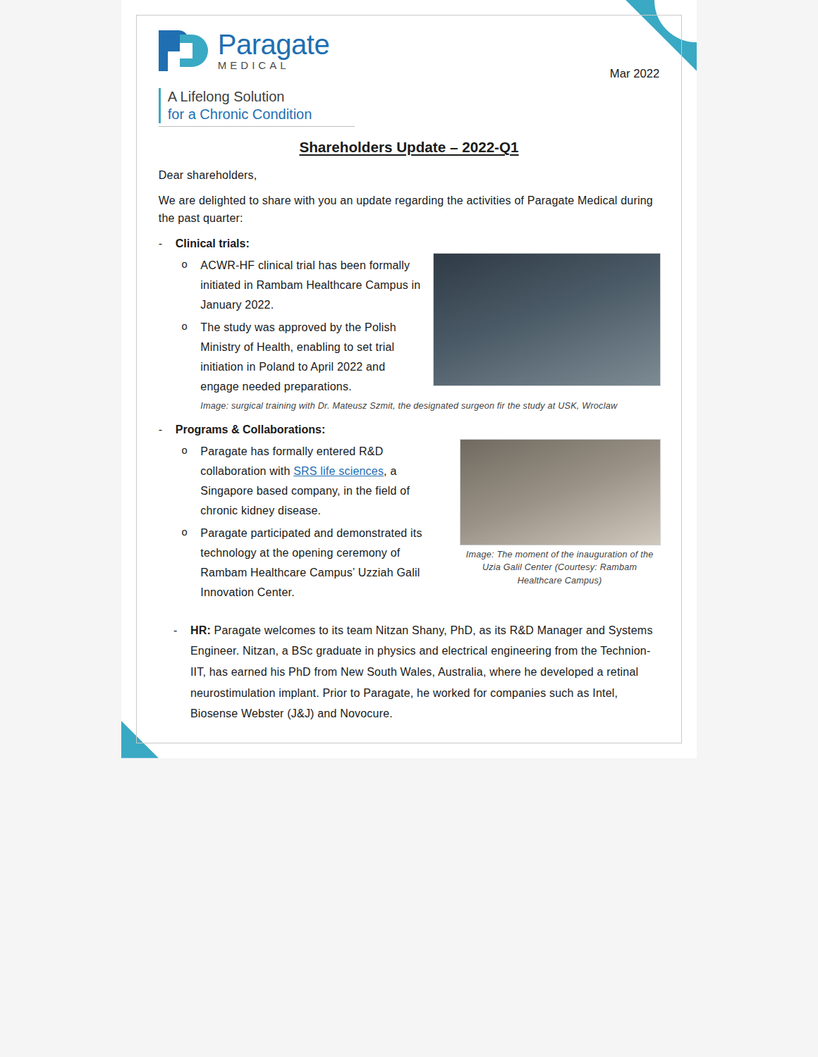Paragate
MEDICAL
Mar 2022
A Lifelong Solution
for a Chronic Condition
Shareholders Update – 2022-Q1
Dear shareholders,
We are delighted to share with you an update regarding the activities of Paragate Medical during the past quarter:
- Clinical trials:
ACWR-HF clinical trial has been formally initiated in Rambam Healthcare Campus in January 2022.
The study was approved by the Polish Ministry of Health, enabling to set trial initiation in Poland to April 2022 and engage needed preparations.
Image: surgical training with Dr. Mateusz Szmit, the designated surgeon fir the study at USK, Wroclaw
- Programs & Collaborations:
Image: The moment of the inauguration of the Uzia Galil Center (Courtesy: Rambam Healthcare Campus)
Paragate has formally entered R&D collaboration with SRS life sciences, a Singapore based company, in the field of chronic kidney disease.
Paragate participated and demonstrated its technology at the opening ceremony of Rambam Healthcare Campus’ Uzziah Galil Innovation Center.
-
HR: Paragate welcomes to its team Nitzan Shany, PhD, as its R&D Manager and Systems Engineer. Nitzan, a BSc graduate in physics and electrical engineering from the Technion- IIT, has earned his PhD from New South Wales, Australia, where he developed a retinal neurostimulation implant. Prior to Paragate, he worked for companies such as Intel, Biosense Webster (J&J) and Novocure.